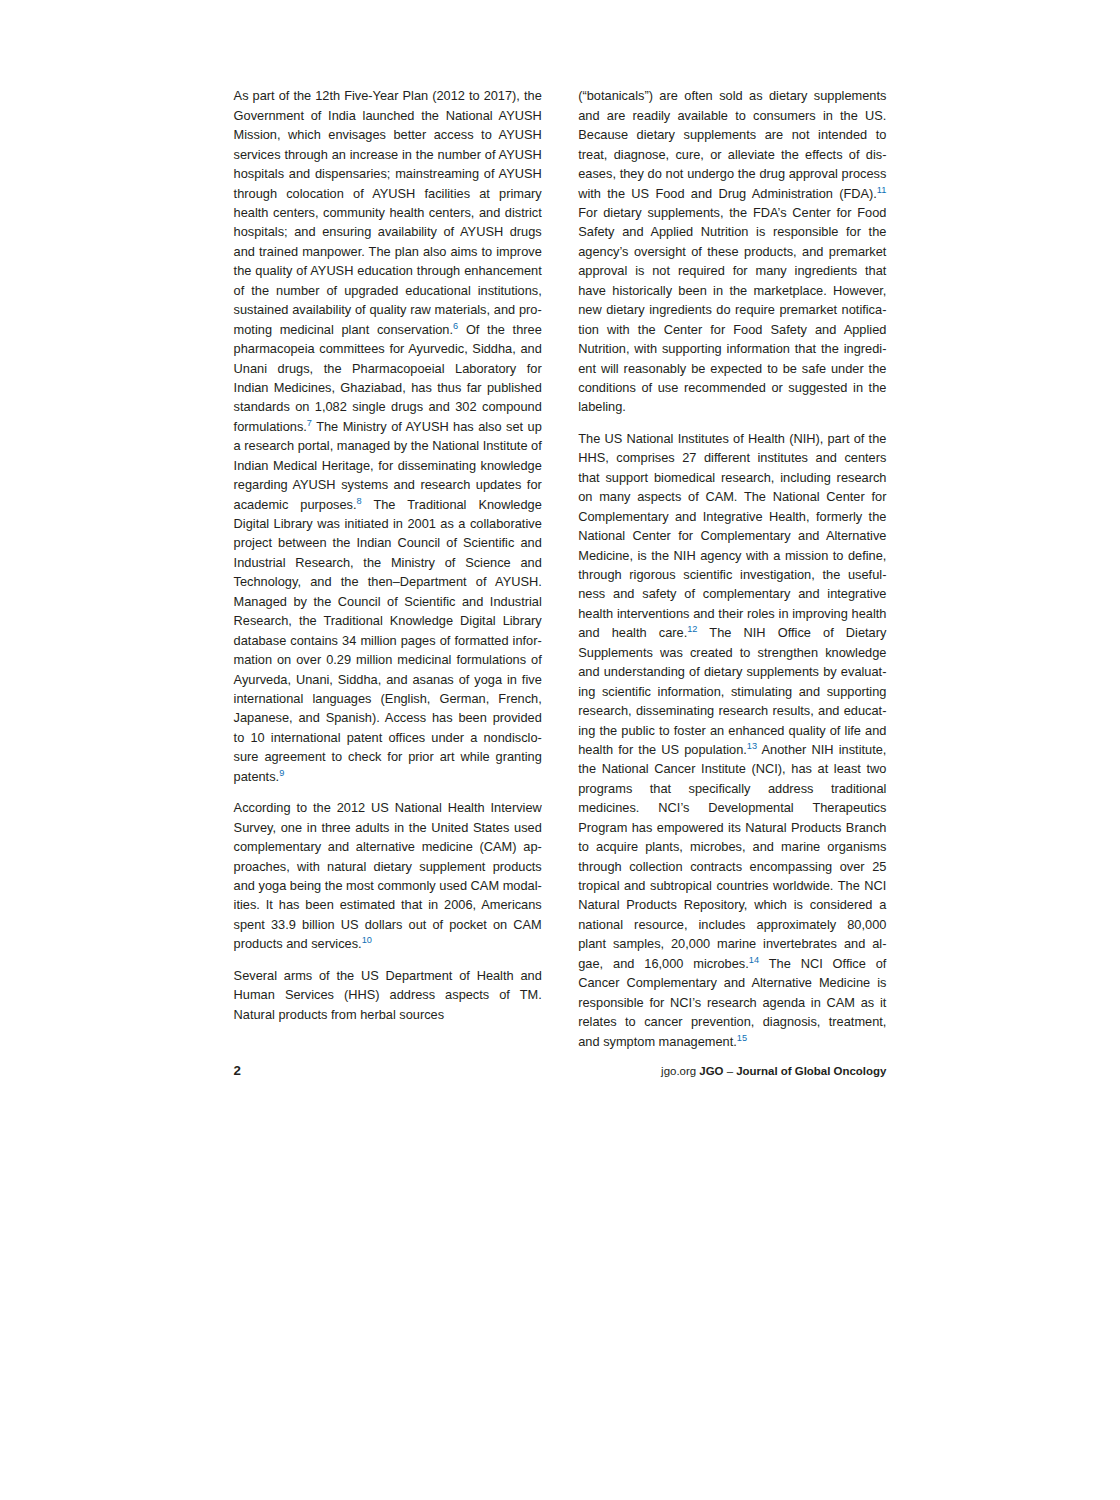As part of the 12th Five-Year Plan (2012 to 2017), the Government of India launched the National AYUSH Mission, which envisages better access to AYUSH services through an increase in the number of AYUSH hospitals and dispensaries; mainstreaming of AYUSH through colocation of AYUSH facilities at primary health centers, community health centers, and district hospitals; and ensuring availability of AYUSH drugs and trained manpower. The plan also aims to improve the quality of AYUSH education through enhancement of the number of upgraded educational institutions, sustained availability of quality raw materials, and promoting medicinal plant conservation.6 Of the three pharmacopeia committees for Ayurvedic, Siddha, and Unani drugs, the Pharmacopoeial Laboratory for Indian Medicines, Ghaziabad, has thus far published standards on 1,082 single drugs and 302 compound formulations.7 The Ministry of AYUSH has also set up a research portal, managed by the National Institute of Indian Medical Heritage, for disseminating knowledge regarding AYUSH systems and research updates for academic purposes.8 The Traditional Knowledge Digital Library was initiated in 2001 as a collaborative project between the Indian Council of Scientific and Industrial Research, the Ministry of Science and Technology, and the then–Department of AYUSH. Managed by the Council of Scientific and Industrial Research, the Traditional Knowledge Digital Library database contains 34 million pages of formatted information on over 0.29 million medicinal formulations of Ayurveda, Unani, Siddha, and asanas of yoga in five international languages (English, German, French, Japanese, and Spanish). Access has been provided to 10 international patent offices under a nondisclosure agreement to check for prior art while granting patents.9
According to the 2012 US National Health Interview Survey, one in three adults in the United States used complementary and alternative medicine (CAM) approaches, with natural dietary supplement products and yoga being the most commonly used CAM modalities. It has been estimated that in 2006, Americans spent 33.9 billion US dollars out of pocket on CAM products and services.10
Several arms of the US Department of Health and Human Services (HHS) address aspects of TM. Natural products from herbal sources
(“botanicals”) are often sold as dietary supplements and are readily available to consumers in the US. Because dietary supplements are not intended to treat, diagnose, cure, or alleviate the effects of diseases, they do not undergo the drug approval process with the US Food and Drug Administration (FDA).11 For dietary supplements, the FDA’s Center for Food Safety and Applied Nutrition is responsible for the agency’s oversight of these products, and premarket approval is not required for many ingredients that have historically been in the marketplace. However, new dietary ingredients do require premarket notification with the Center for Food Safety and Applied Nutrition, with supporting information that the ingredient will reasonably be expected to be safe under the conditions of use recommended or suggested in the labeling.
The US National Institutes of Health (NIH), part of the HHS, comprises 27 different institutes and centers that support biomedical research, including research on many aspects of CAM. The National Center for Complementary and Integrative Health, formerly the National Center for Complementary and Alternative Medicine, is the NIH agency with a mission to define, through rigorous scientific investigation, the usefulness and safety of complementary and integrative health interventions and their roles in improving health and health care.12 The NIH Office of Dietary Supplements was created to strengthen knowledge and understanding of dietary supplements by evaluating scientific information, stimulating and supporting research, disseminating research results, and educating the public to foster an enhanced quality of life and health for the US population.13 Another NIH institute, the National Cancer Institute (NCI), has at least two programs that specifically address traditional medicines. NCI’s Developmental Therapeutics Program has empowered its Natural Products Branch to acquire plants, microbes, and marine organisms through collection contracts encompassing over 25 tropical and subtropical countries worldwide. The NCI Natural Products Repository, which is considered a national resource, includes approximately 80,000 plant samples, 20,000 marine invertebrates and algae, and 16,000 microbes.14 The NCI Office of Cancer Complementary and Alternative Medicine is responsible for NCI’s research agenda in CAM as it relates to cancer prevention, diagnosis, treatment, and symptom management.15
2
jgo.org JGO – Journal of Global Oncology